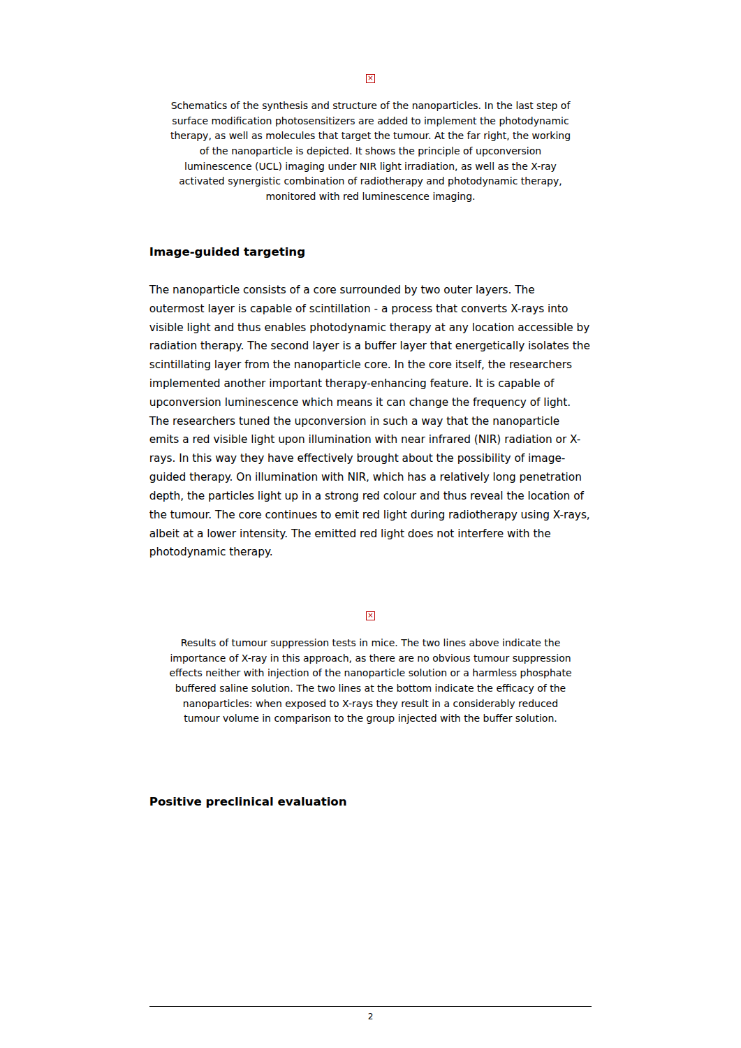Schematics of the synthesis and structure of the nanoparticles. In the last step of surface modification photosensitizers are added to implement the photodynamic therapy, as well as molecules that target the tumour. At the far right, the working of the nanoparticle is depicted. It shows the principle of upconversion luminescence (UCL) imaging under NIR light irradiation, as well as the X-ray activated synergistic combination of radiotherapy and photodynamic therapy, monitored with red luminescence imaging.
Image-guided targeting
The nanoparticle consists of a core surrounded by two outer layers. The outermost layer is capable of scintillation - a process that converts X-rays into visible light and thus enables photodynamic therapy at any location accessible by radiation therapy. The second layer is a buffer layer that energetically isolates the scintillating layer from the nanoparticle core. In the core itself, the researchers implemented another important therapy-enhancing feature. It is capable of upconversion luminescence which means it can change the frequency of light. The researchers tuned the upconversion in such a way that the nanoparticle emits a red visible light upon illumination with near infrared (NIR) radiation or X-rays. In this way they have effectively brought about the possibility of image-guided therapy. On illumination with NIR, which has a relatively long penetration depth, the particles light up in a strong red colour and thus reveal the location of the tumour. The core continues to emit red light during radiotherapy using X-rays, albeit at a lower intensity. The emitted red light does not interfere with the photodynamic therapy.
Results of tumour suppression tests in mice. The two lines above indicate the importance of X-ray in this approach, as there are no obvious tumour suppression effects neither with injection of the nanoparticle solution or a harmless phosphate buffered saline solution. The two lines at the bottom indicate the efficacy of the nanoparticles: when exposed to X-rays they result in a considerably reduced tumour volume in comparison to the group injected with the buffer solution.
Positive preclinical evaluation
2